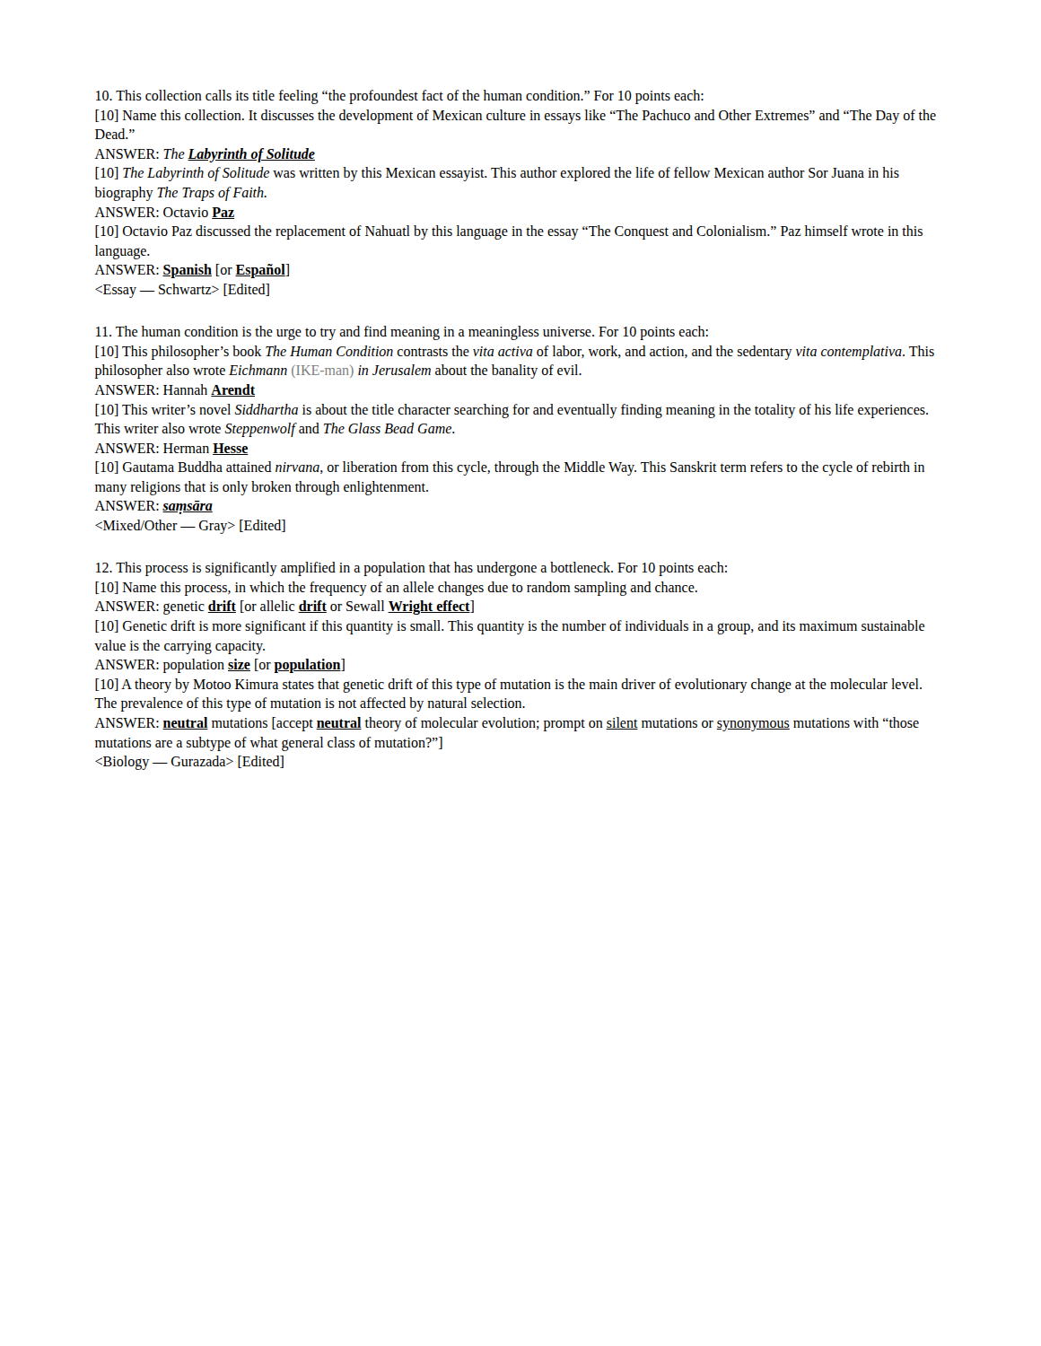10. This collection calls its title feeling “the profoundest fact of the human condition.” For 10 points each:
[10] Name this collection. It discusses the development of Mexican culture in essays like “The Pachuco and Other Extremes” and “The Day of the Dead.”
ANSWER: The Labyrinth of Solitude
[10] The Labyrinth of Solitude was written by this Mexican essayist. This author explored the life of fellow Mexican author Sor Juana in his biography The Traps of Faith.
ANSWER: Octavio Paz
[10] Octavio Paz discussed the replacement of Nahuatl by this language in the essay “The Conquest and Colonialism.” Paz himself wrote in this language.
ANSWER: Spanish [or Español]
<Essay — Schwartz> [Edited]
11. The human condition is the urge to try and find meaning in a meaningless universe. For 10 points each:
[10] This philosopher’s book The Human Condition contrasts the vita activa of labor, work, and action, and the sedentary vita contemplativa. This philosopher also wrote Eichmann (IKE-man) in Jerusalem about the banality of evil.
ANSWER: Hannah Arendt
[10] This writer’s novel Siddhartha is about the title character searching for and eventually finding meaning in the totality of his life experiences. This writer also wrote Steppenwolf and The Glass Bead Game.
ANSWER: Herman Hesse
[10] Gautama Buddha attained nirvana, or liberation from this cycle, through the Middle Way. This Sanskrit term refers to the cycle of rebirth in many religions that is only broken through enlightenment.
ANSWER: saṃsāra
<Mixed/Other — Gray> [Edited]
12. This process is significantly amplified in a population that has undergone a bottleneck. For 10 points each:
[10] Name this process, in which the frequency of an allele changes due to random sampling and chance.
ANSWER: genetic drift [or allelic drift or Sewall Wright effect]
[10] Genetic drift is more significant if this quantity is small. This quantity is the number of individuals in a group, and its maximum sustainable value is the carrying capacity.
ANSWER: population size [or population]
[10] A theory by Motoo Kimura states that genetic drift of this type of mutation is the main driver of evolutionary change at the molecular level. The prevalence of this type of mutation is not affected by natural selection.
ANSWER: neutral mutations [accept neutral theory of molecular evolution; prompt on silent mutations or synonymous mutations with “those mutations are a subtype of what general class of mutation?”]
<Biology — Gurazada> [Edited]